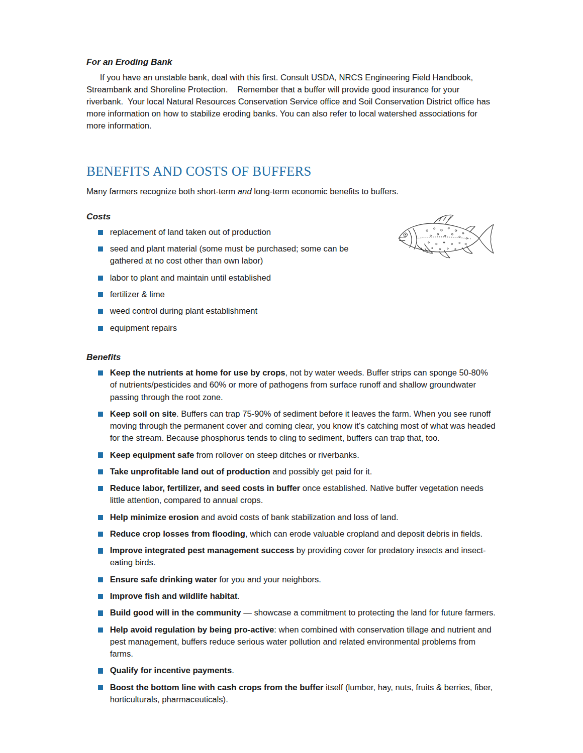For an Eroding Bank
If you have an unstable bank, deal with this first. Consult USDA, NRCS Engineering Field Handbook, Streambank and Shoreline Protection. Remember that a buffer will provide good insurance for your riverbank. Your local Natural Resources Conservation Service office and Soil Conservation District office has more information on how to stabilize eroding banks. You can also refer to local watershed associations for more information.
BENEFITS AND COSTS OF BUFFERS
Many farmers recognize both short-term and long-term economic benefits to buffers.
Costs
replacement of land taken out of production
seed and plant material (some must be purchased; some can be gathered at no cost other than own labor)
labor to plant and maintain until established
fertilizer & lime
weed control during plant establishment
equipment repairs
Benefits
Keep the nutrients at home for use by crops, not by water weeds. Buffer strips can sponge 50-80% of nutrients/pesticides and 60% or more of pathogens from surface runoff and shallow groundwater passing through the root zone.
Keep soil on site. Buffers can trap 75-90% of sediment before it leaves the farm. When you see runoff moving through the permanent cover and coming clear, you know it's catching most of what was headed for the stream. Because phosphorus tends to cling to sediment, buffers can trap that, too.
Keep equipment safe from rollover on steep ditches or riverbanks.
Take unprofitable land out of production and possibly get paid for it.
Reduce labor, fertilizer, and seed costs in buffer once established. Native buffer vegetation needs little attention, compared to annual crops.
Help minimize erosion and avoid costs of bank stabilization and loss of land.
Reduce crop losses from flooding, which can erode valuable cropland and deposit debris in fields.
Improve integrated pest management success by providing cover for predatory insects and insect-eating birds.
Ensure safe drinking water for you and your neighbors.
Improve fish and wildlife habitat.
Build good will in the community — showcase a commitment to protecting the land for future farmers.
Help avoid regulation by being pro-active: when combined with conservation tillage and nutrient and pest management, buffers reduce serious water pollution and related environmental problems from farms.
Qualify for incentive payments.
Boost the bottom line with cash crops from the buffer itself (lumber, hay, nuts, fruits & berries, fiber, horticulturals, pharmaceuticals).